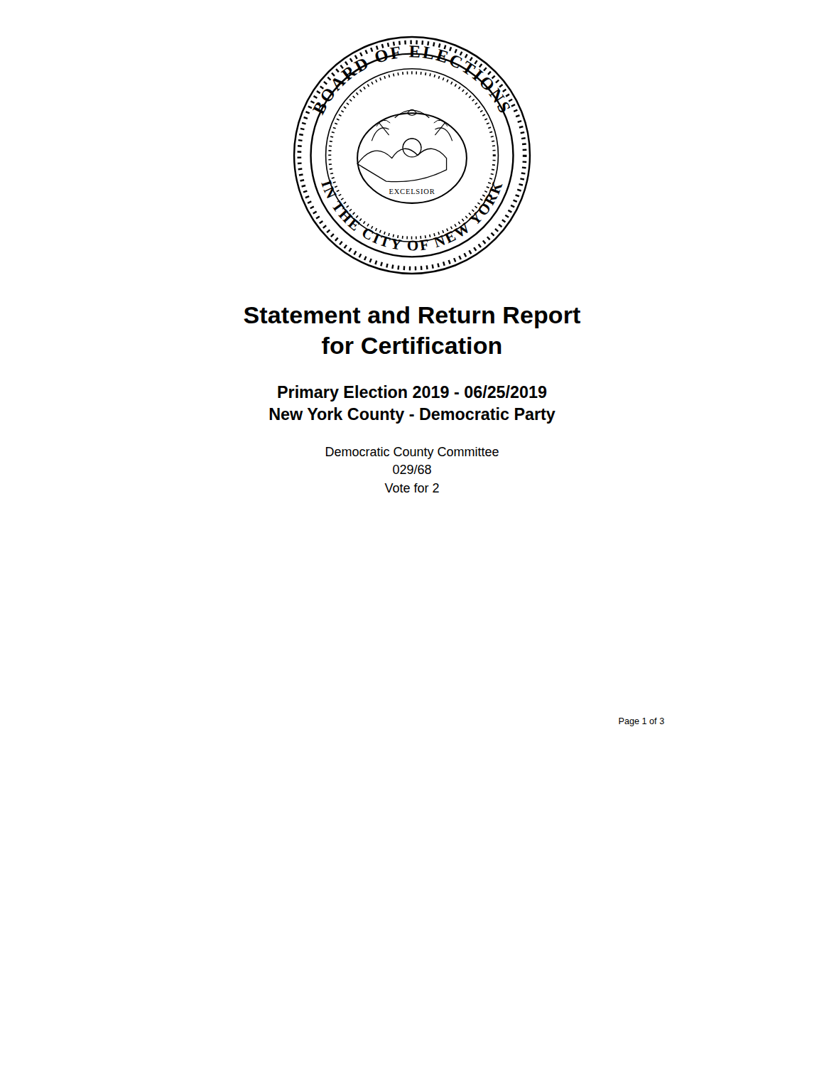Statement and Return Report
for Certification
Primary Election 2019 - 06/25/2019
New York County - Democratic Party
Democratic County Committee
029/68
Vote for 2
Page 1 of 3